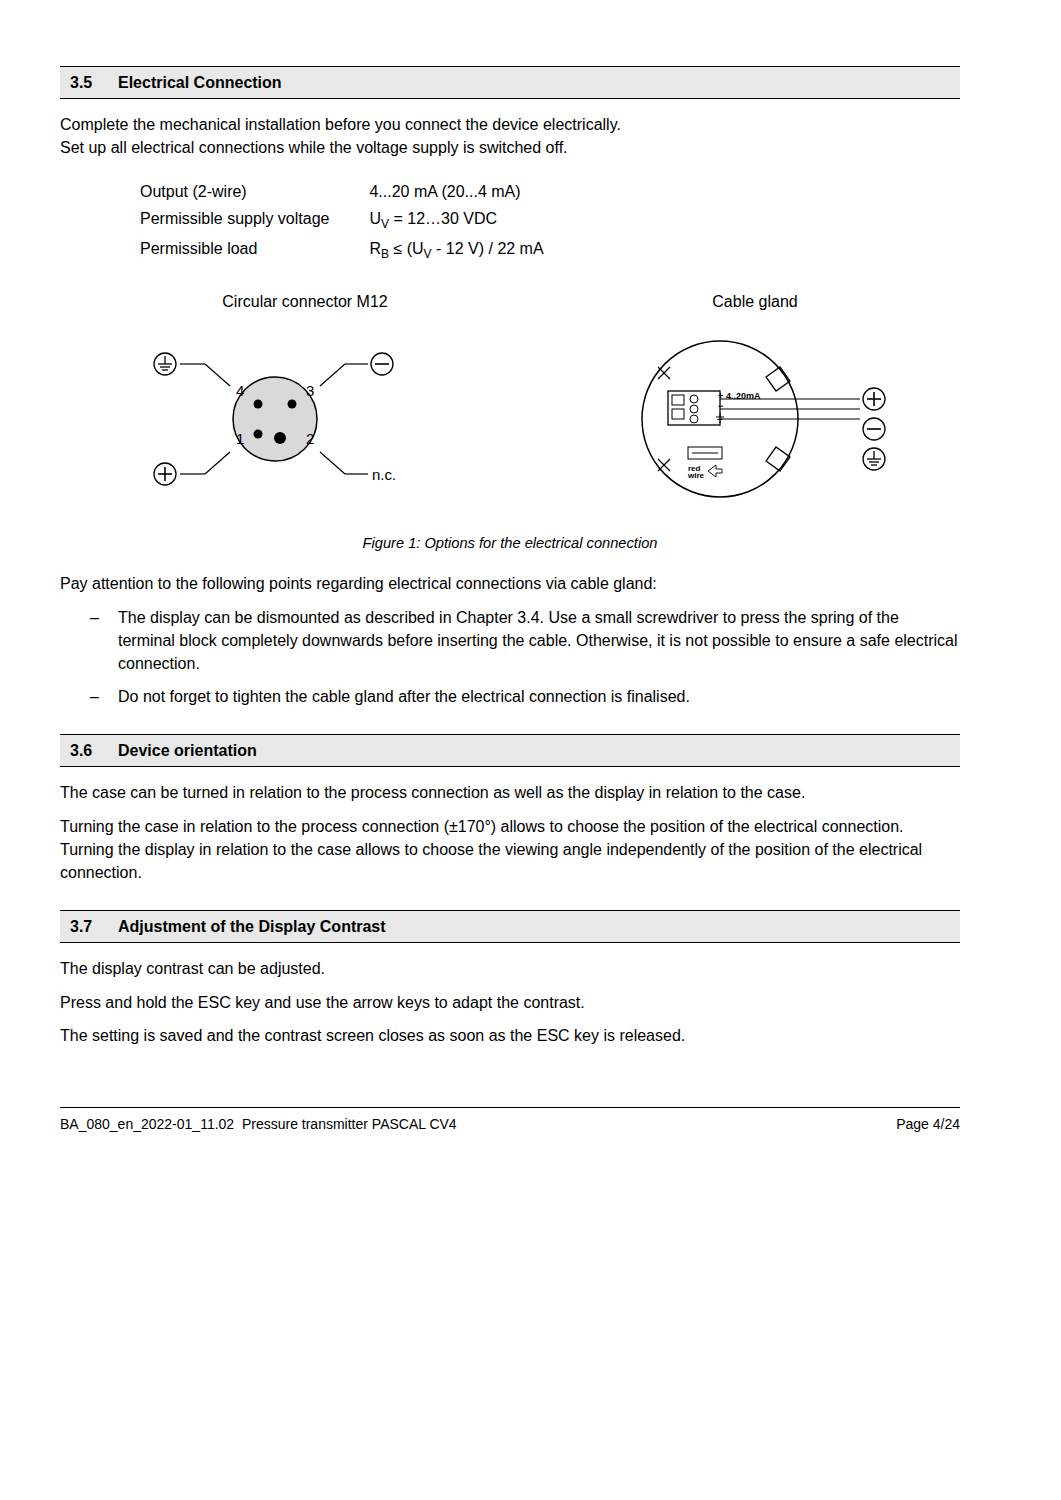3.5 Electrical Connection
Complete the mechanical installation before you connect the device electrically.
Set up all electrical connections while the voltage supply is switched off.
| Output (2-wire) | 4...20 mA (20...4 mA) |
| Permissible supply voltage | U V = 12…30 VDC |
| Permissible load | R B ≤ (U V - 12 V) / 22 mA |
Circular connector M12 Cable gland
4 3 1 2 n.c. 4..20mA + − red wire
Figure 1: Options for the electrical connection
Pay attention to the following points regarding electrical connections via cable gland:
The display can be dismounted as described in Chapter 3.4. Use a small screwdriver to press the spring of the terminal block completely downwards before inserting the cable. Otherwise, it is not possible to ensure a safe electrical connection.
Do not forget to tighten the cable gland after the electrical connection is finalised.
3.6 Device orientation
The case can be turned in relation to the process connection as well as the display in relation to the case.
Turning the case in relation to the process connection (±170°) allows to choose the position of the electrical connection. Turning the display in relation to the case allows to choose the viewing angle independently of the position of the electrical connection.
3.7 Adjustment of the Display Contrast
The display contrast can be adjusted.
Press and hold the ESC key and use the arrow keys to adapt the contrast.
The setting is saved and the contrast screen closes as soon as the ESC key is released.
BA_080_en_2022-01_11.02 Pressure transmitter PASCAL CV4 Page 4/24